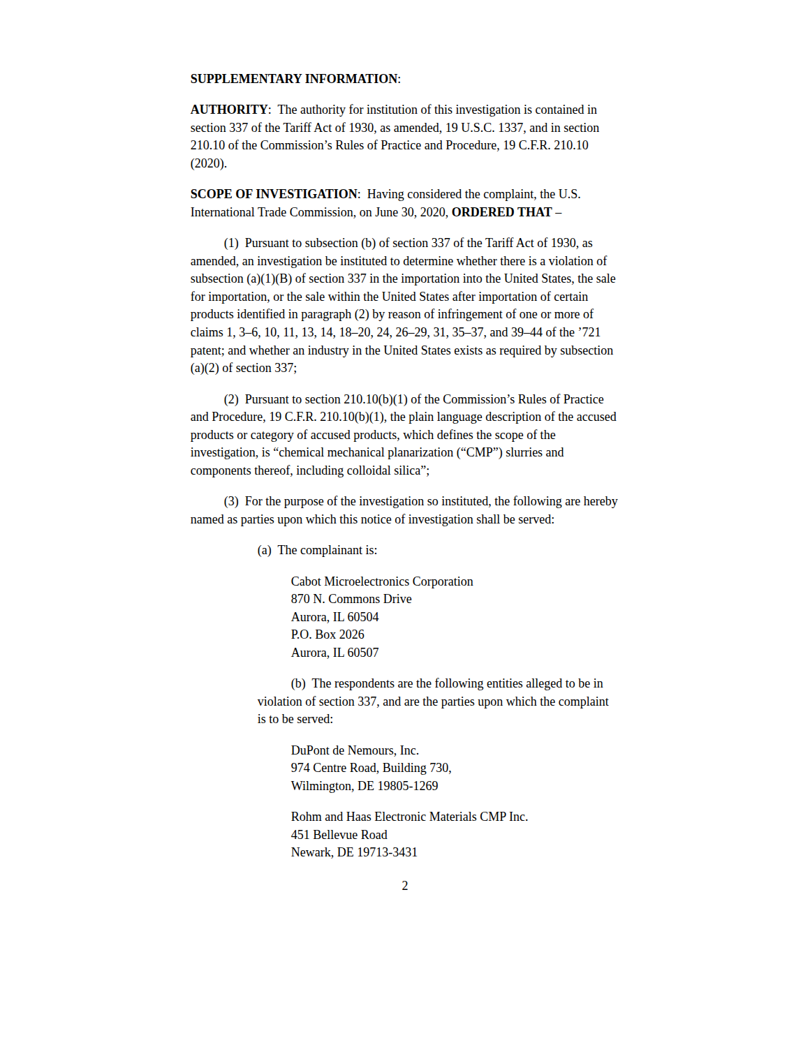SUPPLEMENTARY INFORMATION:
AUTHORITY: The authority for institution of this investigation is contained in section 337 of the Tariff Act of 1930, as amended, 19 U.S.C. 1337, and in section 210.10 of the Commission’s Rules of Practice and Procedure, 19 C.F.R. 210.10 (2020).
SCOPE OF INVESTIGATION: Having considered the complaint, the U.S. International Trade Commission, on June 30, 2020, ORDERED THAT –
(1) Pursuant to subsection (b) of section 337 of the Tariff Act of 1930, as amended, an investigation be instituted to determine whether there is a violation of subsection (a)(1)(B) of section 337 in the importation into the United States, the sale for importation, or the sale within the United States after importation of certain products identified in paragraph (2) by reason of infringement of one or more of claims 1, 3–6, 10, 11, 13, 14, 18–20, 24, 26–29, 31, 35–37, and 39–44 of the ’721 patent; and whether an industry in the United States exists as required by subsection (a)(2) of section 337;
(2) Pursuant to section 210.10(b)(1) of the Commission’s Rules of Practice and Procedure, 19 C.F.R. 210.10(b)(1), the plain language description of the accused products or category of accused products, which defines the scope of the investigation, is “chemical mechanical planarization (“CMP”) slurries and components thereof, including colloidal silica”;
(3) For the purpose of the investigation so instituted, the following are hereby named as parties upon which this notice of investigation shall be served:
(a) The complainant is:
Cabot Microelectronics Corporation
870 N. Commons Drive
Aurora, IL 60504
P.O. Box 2026
Aurora, IL 60507
(b) The respondents are the following entities alleged to be in violation of section 337, and are the parties upon which the complaint is to be served:
DuPont de Nemours, Inc.
974 Centre Road, Building 730,
Wilmington, DE 19805-1269
Rohm and Haas Electronic Materials CMP Inc.
451 Bellevue Road
Newark, DE 19713-3431
2